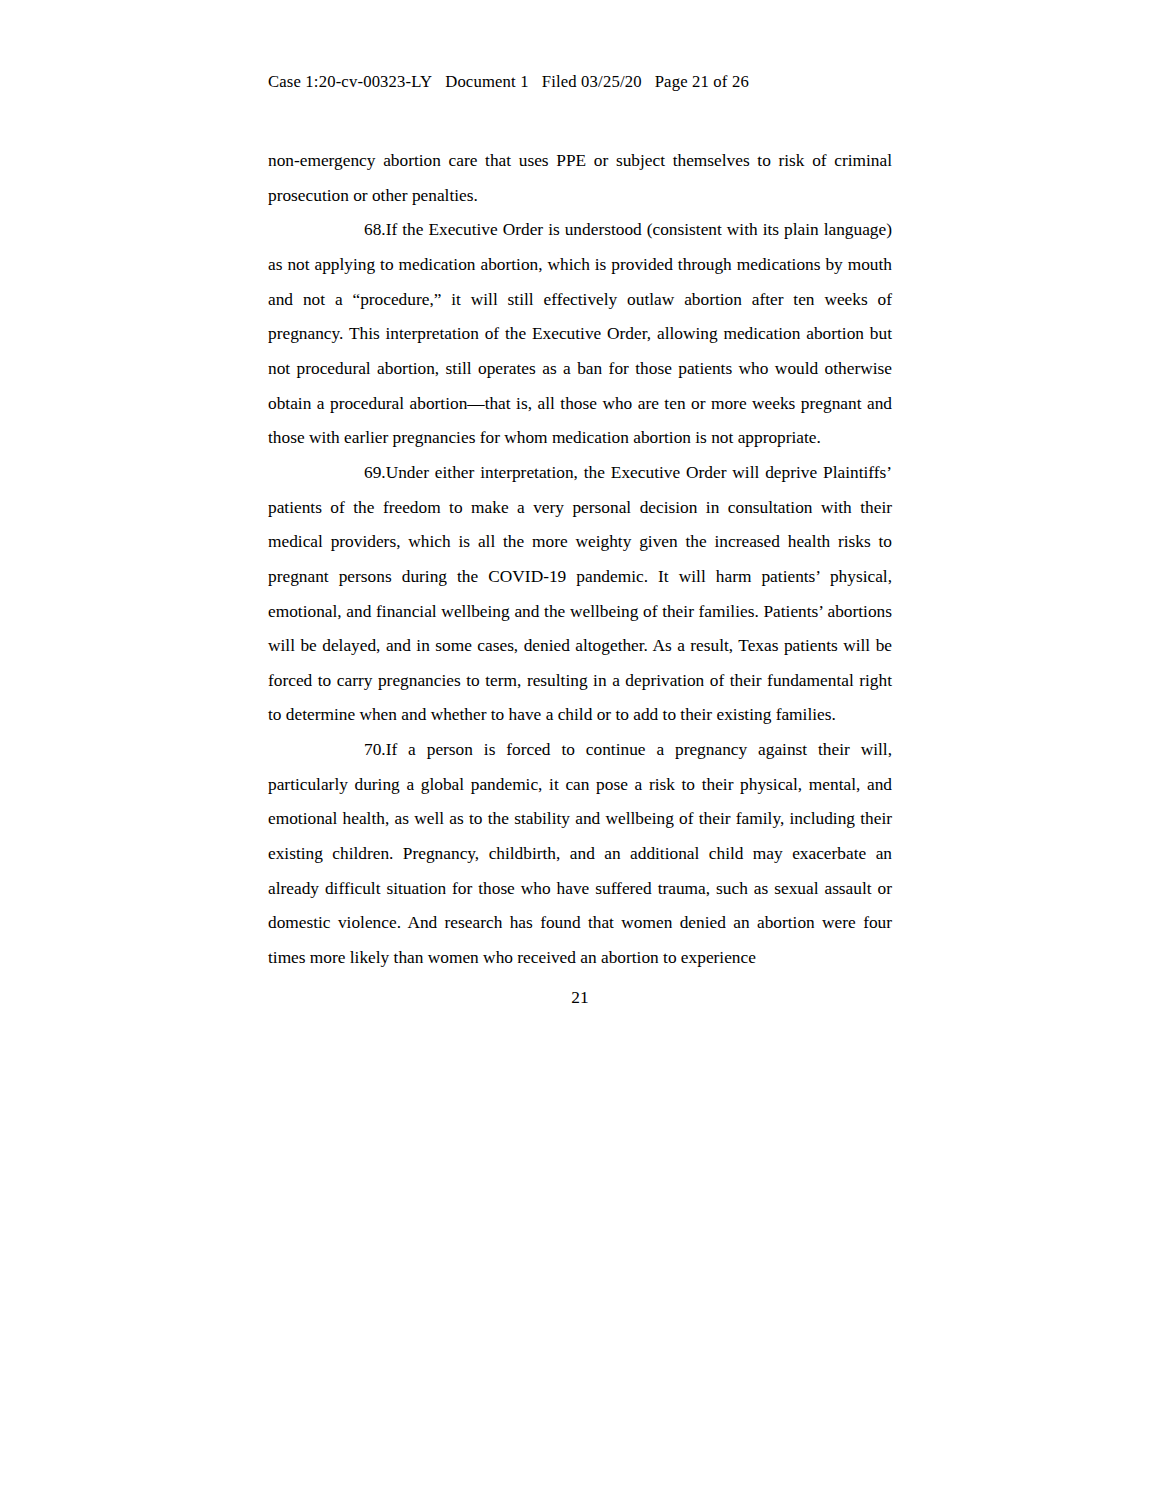Case 1:20-cv-00323-LY Document 1 Filed 03/25/20 Page 21 of 26
non-emergency abortion care that uses PPE or subject themselves to risk of criminal prosecution or other penalties.
68. If the Executive Order is understood (consistent with its plain language) as not applying to medication abortion, which is provided through medications by mouth and not a “procedure,” it will still effectively outlaw abortion after ten weeks of pregnancy. This interpretation of the Executive Order, allowing medication abortion but not procedural abortion, still operates as a ban for those patients who would otherwise obtain a procedural abortion—that is, all those who are ten or more weeks pregnant and those with earlier pregnancies for whom medication abortion is not appropriate.
69. Under either interpretation, the Executive Order will deprive Plaintiffs’ patients of the freedom to make a very personal decision in consultation with their medical providers, which is all the more weighty given the increased health risks to pregnant persons during the COVID-19 pandemic. It will harm patients’ physical, emotional, and financial wellbeing and the wellbeing of their families. Patients’ abortions will be delayed, and in some cases, denied altogether. As a result, Texas patients will be forced to carry pregnancies to term, resulting in a deprivation of their fundamental right to determine when and whether to have a child or to add to their existing families.
70. If a person is forced to continue a pregnancy against their will, particularly during a global pandemic, it can pose a risk to their physical, mental, and emotional health, as well as to the stability and wellbeing of their family, including their existing children. Pregnancy, childbirth, and an additional child may exacerbate an already difficult situation for those who have suffered trauma, such as sexual assault or domestic violence. And research has found that women denied an abortion were four times more likely than women who received an abortion to experience
21